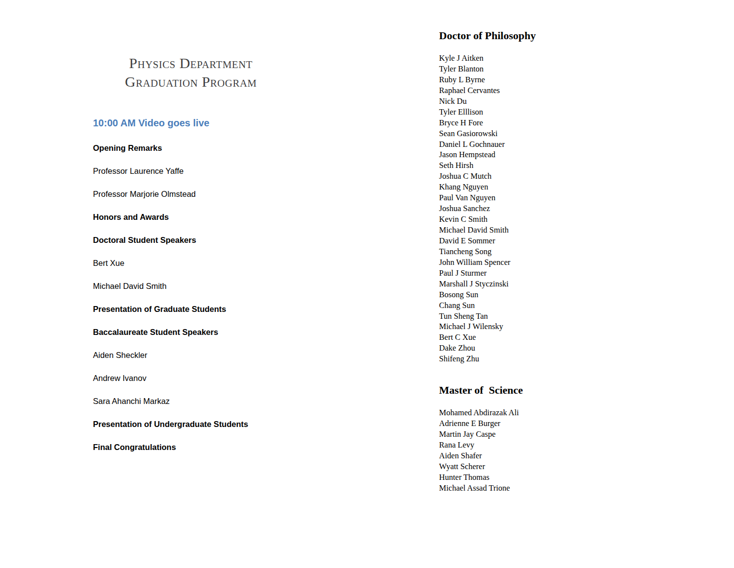Physics Department
Graduation Program
10:00 AM Video goes live
Opening Remarks
Professor Laurence Yaffe
Professor Marjorie Olmstead
Honors and Awards
Doctoral Student Speakers
Bert Xue
Michael David Smith
Presentation of Graduate Students
Baccalaureate Student Speakers
Aiden Sheckler
Andrew Ivanov
Sara Ahanchi Markaz
Presentation of Undergraduate Students
Final Congratulations
Doctor of Philosophy
Kyle J Aitken
Tyler Blanton
Ruby L Byrne
Raphael Cervantes
Nick Du
Tyler Elllison
Bryce H Fore
Sean Gasiorowski
Daniel L Gochnauer
Jason Hempstead
Seth Hirsh
Joshua C Mutch
Khang Nguyen
Paul Van Nguyen
Joshua Sanchez
Kevin C Smith
Michael David Smith
David E Sommer
Tiancheng Song
John William Spencer
Paul J Sturmer
Marshall J Styczinski
Bosong Sun
Chang Sun
Tun Sheng Tan
Michael J Wilensky
Bert C Xue
Dake Zhou
Shifeng Zhu
Master of Science
Mohamed Abdirazak Ali
Adrienne E Burger
Martin Jay Caspe
Rana Levy
Aiden Shafer
Wyatt Scherer
Hunter Thomas
Michael Assad Trione